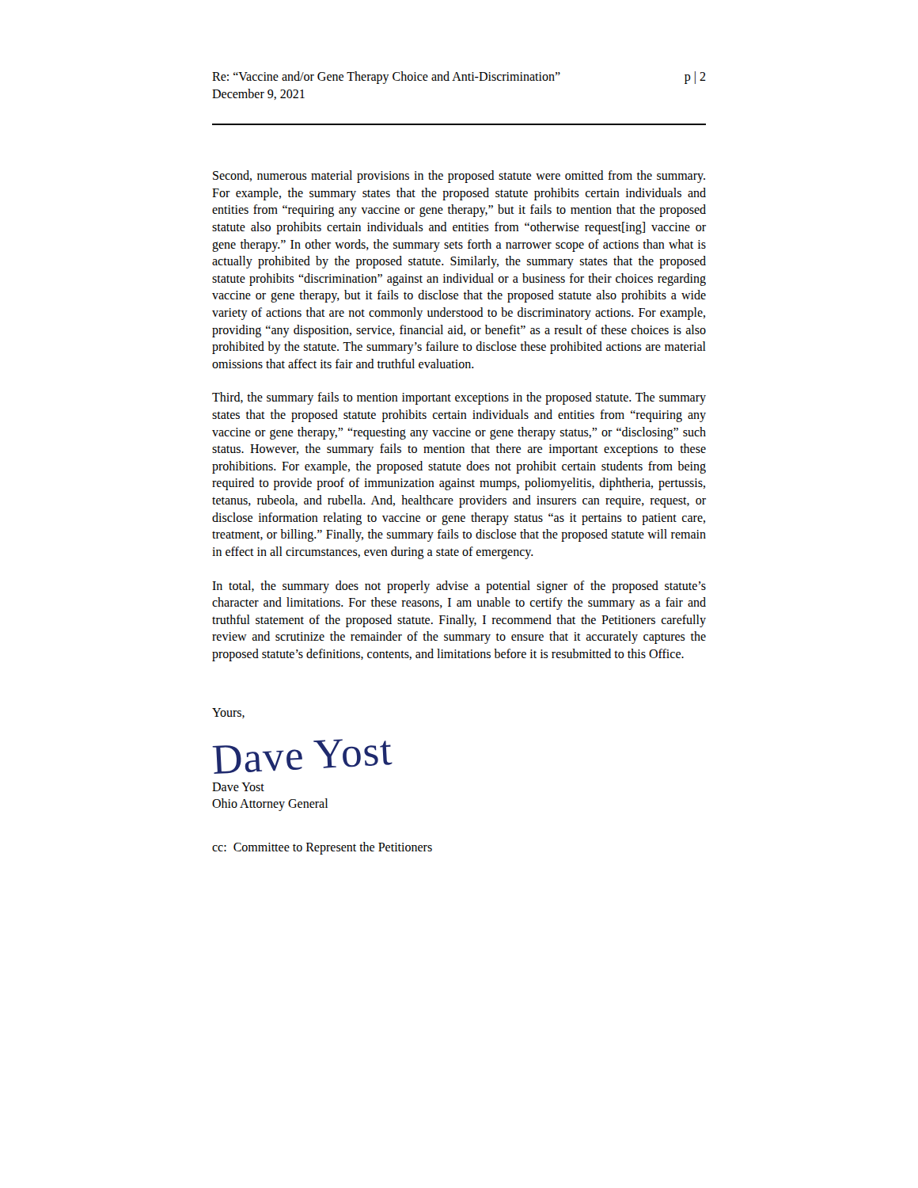Re: “Vaccine and/or Gene Therapy Choice and Anti-Discrimination”
December 9, 2021
p | 2
Second, numerous material provisions in the proposed statute were omitted from the summary. For example, the summary states that the proposed statute prohibits certain individuals and entities from “requiring any vaccine or gene therapy,” but it fails to mention that the proposed statute also prohibits certain individuals and entities from “otherwise request[ing] vaccine or gene therapy.” In other words, the summary sets forth a narrower scope of actions than what is actually prohibited by the proposed statute. Similarly, the summary states that the proposed statute prohibits “discrimination” against an individual or a business for their choices regarding vaccine or gene therapy, but it fails to disclose that the proposed statute also prohibits a wide variety of actions that are not commonly understood to be discriminatory actions. For example, providing “any disposition, service, financial aid, or benefit” as a result of these choices is also prohibited by the statute. The summary’s failure to disclose these prohibited actions are material omissions that affect its fair and truthful evaluation.
Third, the summary fails to mention important exceptions in the proposed statute. The summary states that the proposed statute prohibits certain individuals and entities from “requiring any vaccine or gene therapy,” “requesting any vaccine or gene therapy status,” or “disclosing” such status. However, the summary fails to mention that there are important exceptions to these prohibitions. For example, the proposed statute does not prohibit certain students from being required to provide proof of immunization against mumps, poliomyelitis, diphtheria, pertussis, tetanus, rubeola, and rubella. And, healthcare providers and insurers can require, request, or disclose information relating to vaccine or gene therapy status “as it pertains to patient care, treatment, or billing.” Finally, the summary fails to disclose that the proposed statute will remain in effect in all circumstances, even during a state of emergency.
In total, the summary does not properly advise a potential signer of the proposed statute’s character and limitations. For these reasons, I am unable to certify the summary as a fair and truthful statement of the proposed statute. Finally, I recommend that the Petitioners carefully review and scrutinize the remainder of the summary to ensure that it accurately captures the proposed statute’s definitions, contents, and limitations before it is resubmitted to this Office.
Yours,
Dave Yost
Dave Yost
Ohio Attorney General
cc: Committee to Represent the Petitioners